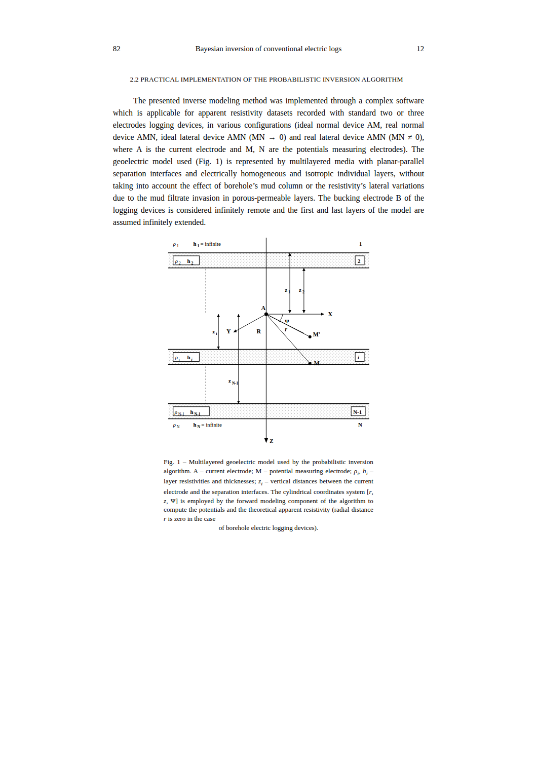82
Bayesian inversion of conventional electric logs
12
2.2 Practical implementation of the probabilistic inversion algorithm
The presented inverse modeling method was implemented through a complex software which is applicable for apparent resistivity datasets recorded with standard two or three electrodes logging devices, in various configurations (ideal normal device AM, real normal device AMN, ideal lateral device AMN (MN → 0) and real lateral device AMN (MN ≠ 0), where A is the current electrode and M, N are the potentials measuring electrodes). The geoelectric model used (Fig. 1) is represented by multilayered media with planar-parallel separation interfaces and electrically homogeneous and isotropic individual layers, without taking into account the effect of borehole’s mud column or the resistivity’s lateral variations due to the mud filtrate invasion in porous-permeable layers. The bucking electrode B of the logging devices is considered infinitely remote and the first and last layers of the model are assumed infinitely extended.
ρ 1 h 1 = infinite 1 ρ 2 h 2 2 Z z 1 z 2 A X Y M' R r Ψ M z i ρ i h i i z N-1 ρ N-1 h N-1 N-1 ρ N h N = infinite N
Fig. 1 – Multilayered geoelectric model used by the probabilistic inversion algorithm. A – current electrode; M – potential measuring electrode; ρi, hi – layer resistivities and thicknesses; zi – vertical distances between the current electrode and the separation interfaces. The cylindrical coordinates system [r, z, Ψ] is employed by the forward modeling component of the algorithm to compute the potentials and the theoretical apparent resistivity (radial distance r is zero in the case of borehole electric logging devices).